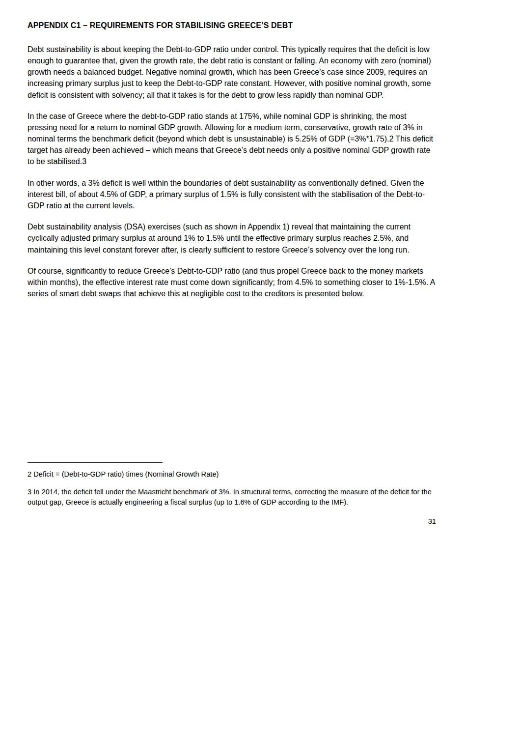APPENDIX C1 – REQUIREMENTS FOR STABILISING GREECE’S DEBT
Debt sustainability is about keeping the Debt-to-GDP ratio under control. This typically requires that the deficit is low enough to guarantee that, given the growth rate, the debt ratio is constant or falling. An economy with zero (nominal) growth needs a balanced budget. Negative nominal growth, which has been Greece’s case since 2009, requires an increasing primary surplus just to keep the Debt-to-GDP rate constant. However, with positive nominal growth, some deficit is consistent with solvency; all that it takes is for the debt to grow less rapidly than nominal GDP.
In the case of Greece where the debt-to-GDP ratio stands at 175%, while nominal GDP is shrinking, the most pressing need for a return to nominal GDP growth. Allowing for a medium term, conservative, growth rate of 3% in nominal terms the benchmark deficit (beyond which debt is unsustainable) is 5.25% of GDP (=3%*1.75).2 This deficit target has already been achieved – which means that Greece’s debt needs only a positive nominal GDP growth rate to be stabilised.3
In other words, a 3% deficit is well within the boundaries of debt sustainability as conventionally defined. Given the interest bill, of about 4.5% of GDP, a primary surplus of 1.5% is fully consistent with the stabilisation of the Debt-to-GDP ratio at the current levels.
Debt sustainability analysis (DSA) exercises (such as shown in Appendix 1) reveal that maintaining the current cyclically adjusted primary surplus at around 1% to 1.5% until the effective primary surplus reaches 2.5%, and maintaining this level constant forever after, is clearly sufficient to restore Greece’s solvency over the long run.
Of course, significantly to reduce Greece’s Debt-to-GDP ratio (and thus propel Greece back to the money markets within months), the effective interest rate must come down significantly; from 4.5% to something closer to 1%-1.5%. A series of smart debt swaps that achieve this at negligible cost to the creditors is presented below.
2 Deficit = (Debt-to-GDP ratio) times (Nominal Growth Rate)
3 In 2014, the deficit fell under the Maastricht benchmark of 3%. In structural terms, correcting the measure of the deficit for the output gap, Greece is actually engineering a fiscal surplus (up to 1.6% of GDP according to the IMF).
31